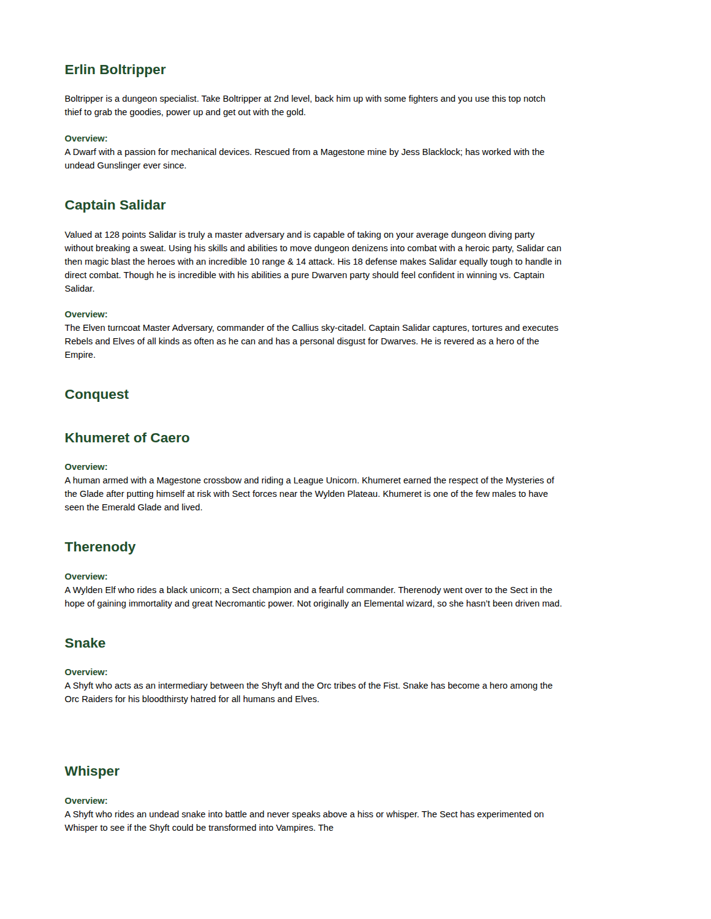Erlin Boltripper
Boltripper is a dungeon specialist. Take Boltripper at 2nd level, back him up with some fighters and you use this top notch thief to grab the goodies, power up and get out with the gold.
Overview:
A Dwarf with a passion for mechanical devices. Rescued from a Magestone mine by Jess Blacklock; has worked with the undead Gunslinger ever since.
Captain Salidar
Valued at 128 points Salidar is truly a master adversary and is capable of taking on your average dungeon diving party without breaking a sweat. Using his skills and abilities to move dungeon denizens into combat with a heroic party, Salidar can then magic blast the heroes with an incredible 10 range & 14 attack. His 18 defense makes Salidar equally tough to handle in direct combat. Though he is incredible with his abilities a pure Dwarven party should feel confident in winning vs. Captain Salidar.
Overview:
The Elven turncoat Master Adversary, commander of the Callius sky-citadel. Captain Salidar captures, tortures and executes Rebels and Elves of all kinds as often as he can and has a personal disgust for Dwarves. He is revered as a hero of the Empire.
Conquest
Khumeret of Caero
Overview:
A human armed with a Magestone crossbow and riding a League Unicorn. Khumeret earned the respect of the Mysteries of the Glade after putting himself at risk with Sect forces near the Wylden Plateau. Khumeret is one of the few males to have seen the Emerald Glade and lived.
Therenody
Overview:
A Wylden Elf who rides a black unicorn; a Sect champion and a fearful commander. Therenody went over to the Sect in the hope of gaining immortality and great Necromantic power. Not originally an Elemental wizard, so she hasn’t been driven mad.
Snake
Overview:
A Shyft who acts as an intermediary between the Shyft and the Orc tribes of the Fist. Snake has become a hero among the Orc Raiders for his bloodthirsty hatred for all humans and Elves.
Whisper
Overview:
A Shyft who rides an undead snake into battle and never speaks above a hiss or whisper. The Sect has experimented on Whisper to see if the Shyft could be transformed into Vampires. The